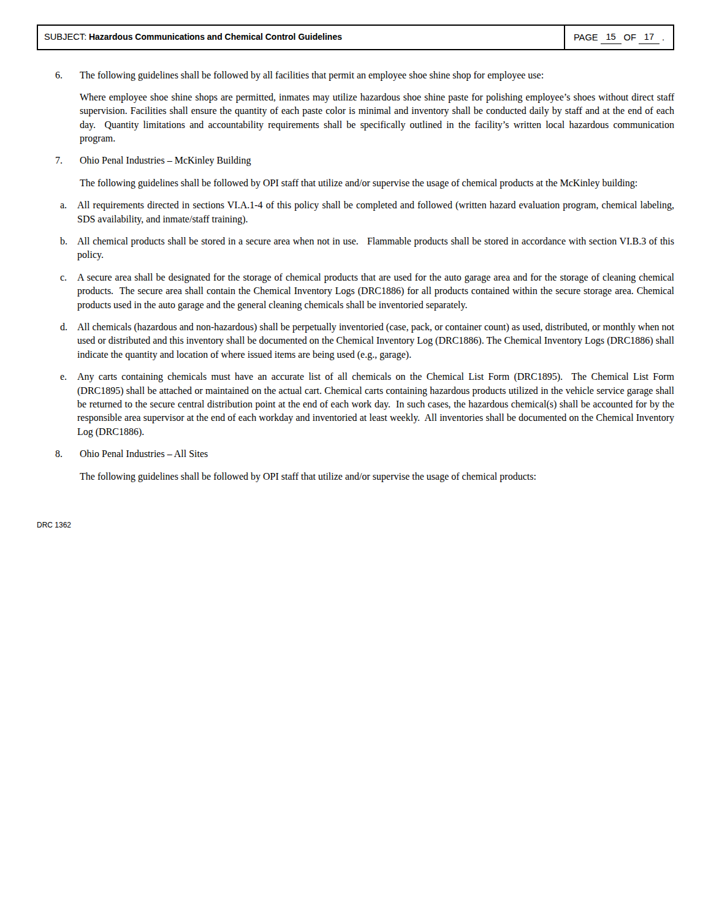SUBJECT: Hazardous Communications and Chemical Control Guidelines
PAGE15 OF17.
6.
The following guidelines shall be followed by all facilities that permit an employee shoe shine shop for employee use:
Where employee shoe shine shops are permitted, inmates may utilize hazardous shoe shine paste for polishing employee’s shoes without direct staff supervision. Facilities shall ensure the quantity of each paste color is minimal and inventory shall be conducted daily by staff and at the end of each day. Quantity limitations and accountability requirements shall be specifically outlined in the facility’s written local hazardous communication program.
7.
Ohio Penal Industries – McKinley Building
The following guidelines shall be followed by OPI staff that utilize and/or supervise the usage of chemical products at the McKinley building:
a.
All requirements directed in sections VI.A.1-4 of this policy shall be completed and followed (written hazard evaluation program, chemical labeling, SDS availability, and inmate/staff training).
b.
All chemical products shall be stored in a secure area when not in use. Flammable products shall be stored in accordance with section VI.B.3 of this policy.
c.
A secure area shall be designated for the storage of chemical products that are used for the auto garage area and for the storage of cleaning chemical products. The secure area shall contain the Chemical Inventory Logs (DRC1886) for all products contained within the secure storage area. Chemical products used in the auto garage and the general cleaning chemicals shall be inventoried separately.
d.
All chemicals (hazardous and non-hazardous) shall be perpetually inventoried (case, pack, or container count) as used, distributed, or monthly when not used or distributed and this inventory shall be documented on the Chemical Inventory Log (DRC1886). The Chemical Inventory Logs (DRC1886) shall indicate the quantity and location of where issued items are being used (e.g., garage).
e.
Any carts containing chemicals must have an accurate list of all chemicals on the Chemical List Form (DRC1895). The Chemical List Form (DRC1895) shall be attached or maintained on the actual cart. Chemical carts containing hazardous products utilized in the vehicle service garage shall be returned to the secure central distribution point at the end of each work day. In such cases, the hazardous chemical(s) shall be accounted for by the responsible area supervisor at the end of each workday and inventoried at least weekly. All inventories shall be documented on the Chemical Inventory Log (DRC1886).
8.
Ohio Penal Industries – All Sites
The following guidelines shall be followed by OPI staff that utilize and/or supervise the usage of chemical products:
DRC 1362